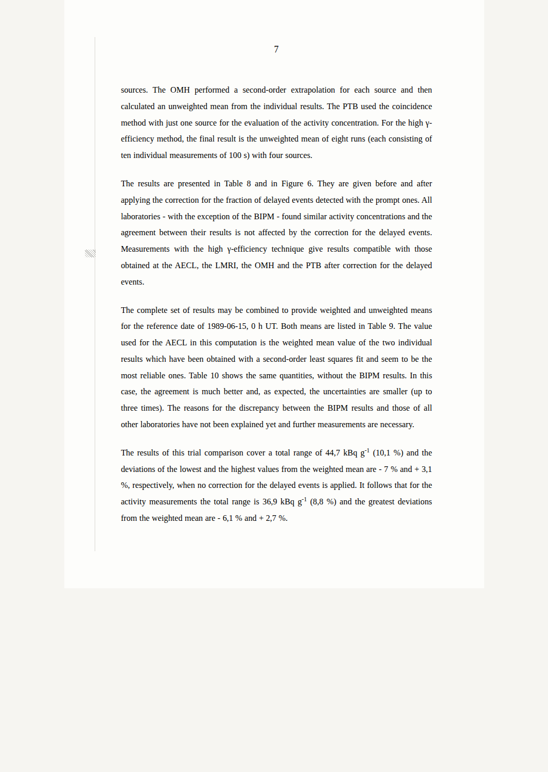7
sources. The OMH performed a second-order extrapolation for each source and then calculated an unweighted mean from the individual results. The PTB used the coincidence method with just one source for the evaluation of the activity concentration. For the high γ-efficiency method, the final result is the unweighted mean of eight runs (each consisting of ten individual measurements of 100 s) with four sources.
The results are presented in Table 8 and in Figure 6. They are given before and after applying the correction for the fraction of delayed events detected with the prompt ones. All laboratories - with the exception of the BIPM - found similar activity concentrations and the agreement between their results is not affected by the correction for the delayed events. Measurements with the high γ-efficiency technique give results compatible with those obtained at the AECL, the LMRI, the OMH and the PTB after correction for the delayed events.
The complete set of results may be combined to provide weighted and unweighted means for the reference date of 1989-06-15, 0 h UT. Both means are listed in Table 9. The value used for the AECL in this computation is the weighted mean value of the two individual results which have been obtained with a second-order least squares fit and seem to be the most reliable ones. Table 10 shows the same quantities, without the BIPM results. In this case, the agreement is much better and, as expected, the uncertainties are smaller (up to three times). The reasons for the discrepancy between the BIPM results and those of all other laboratories have not been explained yet and further measurements are necessary.
The results of this trial comparison cover a total range of 44,7 kBq g-1 (10,1 %) and the deviations of the lowest and the highest values from the weighted mean are - 7 % and + 3,1 %, respectively, when no correction for the delayed events is applied. It follows that for the activity measurements the total range is 36,9 kBq g-1 (8,8 %) and the greatest deviations from the weighted mean are - 6,1 % and + 2,7 %.